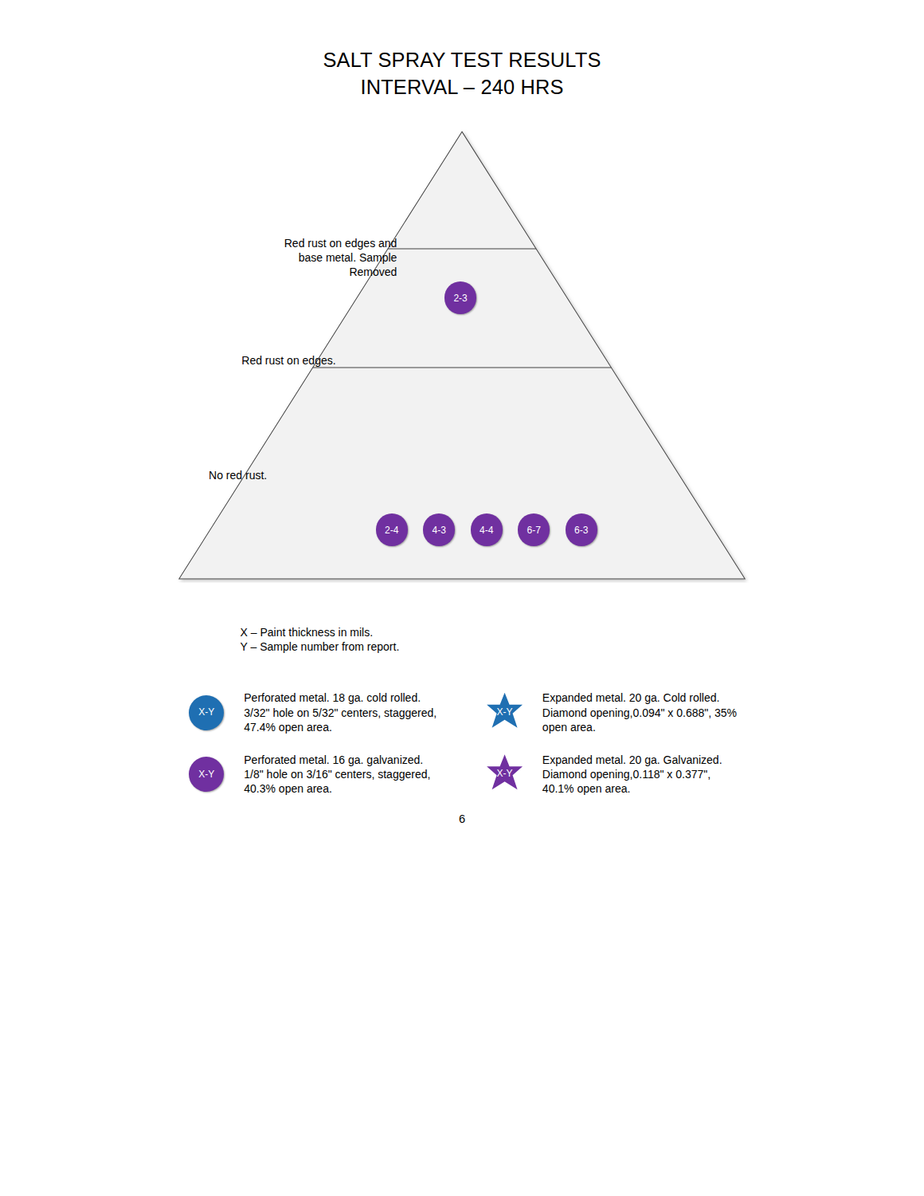SALT SPRAY TEST RESULTSINTERVAL – 240 HRS
Red rust on edges and base metal. Sample Removed
Red rust on edges.
No red rust.
2-3
2-4
4-3
4-4
6-7
6-3
X – Paint thickness in mils.
Y – Sample number from report.
| X-Y | Perforated metal. 18 ga. cold rolled. 3/32" hole on 5/32" centers, staggered, 47.4% open area. | | X-Y | Expanded metal. 20 ga. Cold rolled. Diamond opening,0.094" x 0.688", 35% open area. |
| X-Y | Perforated metal. 16 ga. galvanized. 1/8" hole on 3/16" centers, staggered, 40.3% open area. | | X-Y | Expanded metal. 20 ga. Galvanized. Diamond opening,0.118" x 0.377", 40.1% open area. |
6